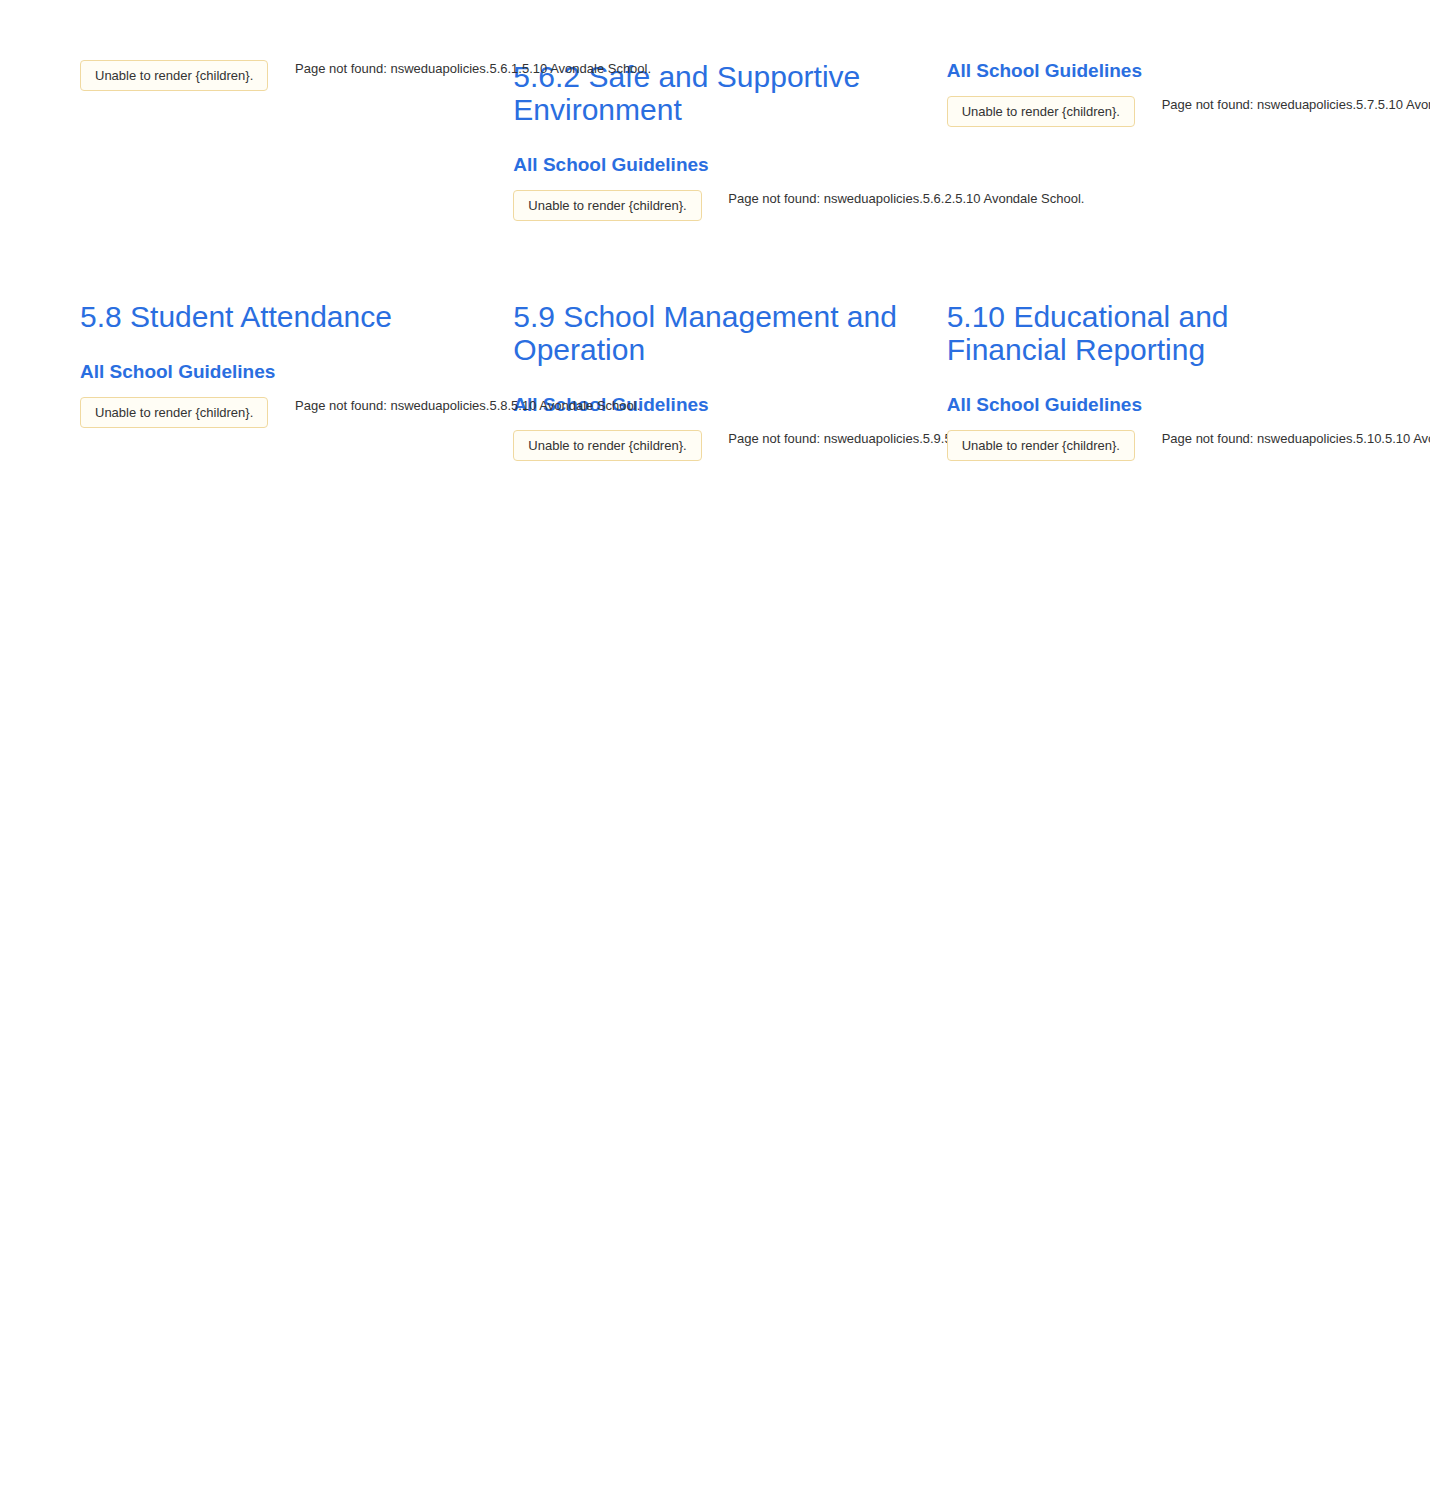Unable to render {children}.
Page not found: nsweduapolicies.5.6.1.5.10 Avondale School.
5.6.2 Safe and Supportive Environment
All School Guidelines
Unable to render {children}.
Page not found: nsweduapolicies.5.6.2.5.10 Avondale School.
All School Guidelines
Unable to render {children}.
Page not found: nsweduapolicies.5.7.5.10 Avondale School.
5.8 Student Attendance
All School Guidelines
Unable to render {children}.
Page not found: nsweduapolicies.5.8.5.10 Avondale School.
5.9 School Management and Operation
All School Guidelines
Unable to render {children}.
Page not found: nsweduapolicies.5.9.5.10 Avondale School.
5.10 Educational and Financial Reporting
All School Guidelines
Unable to render {children}.
Page not found: nsweduapolicies.5.10.5.10 Avondale School.